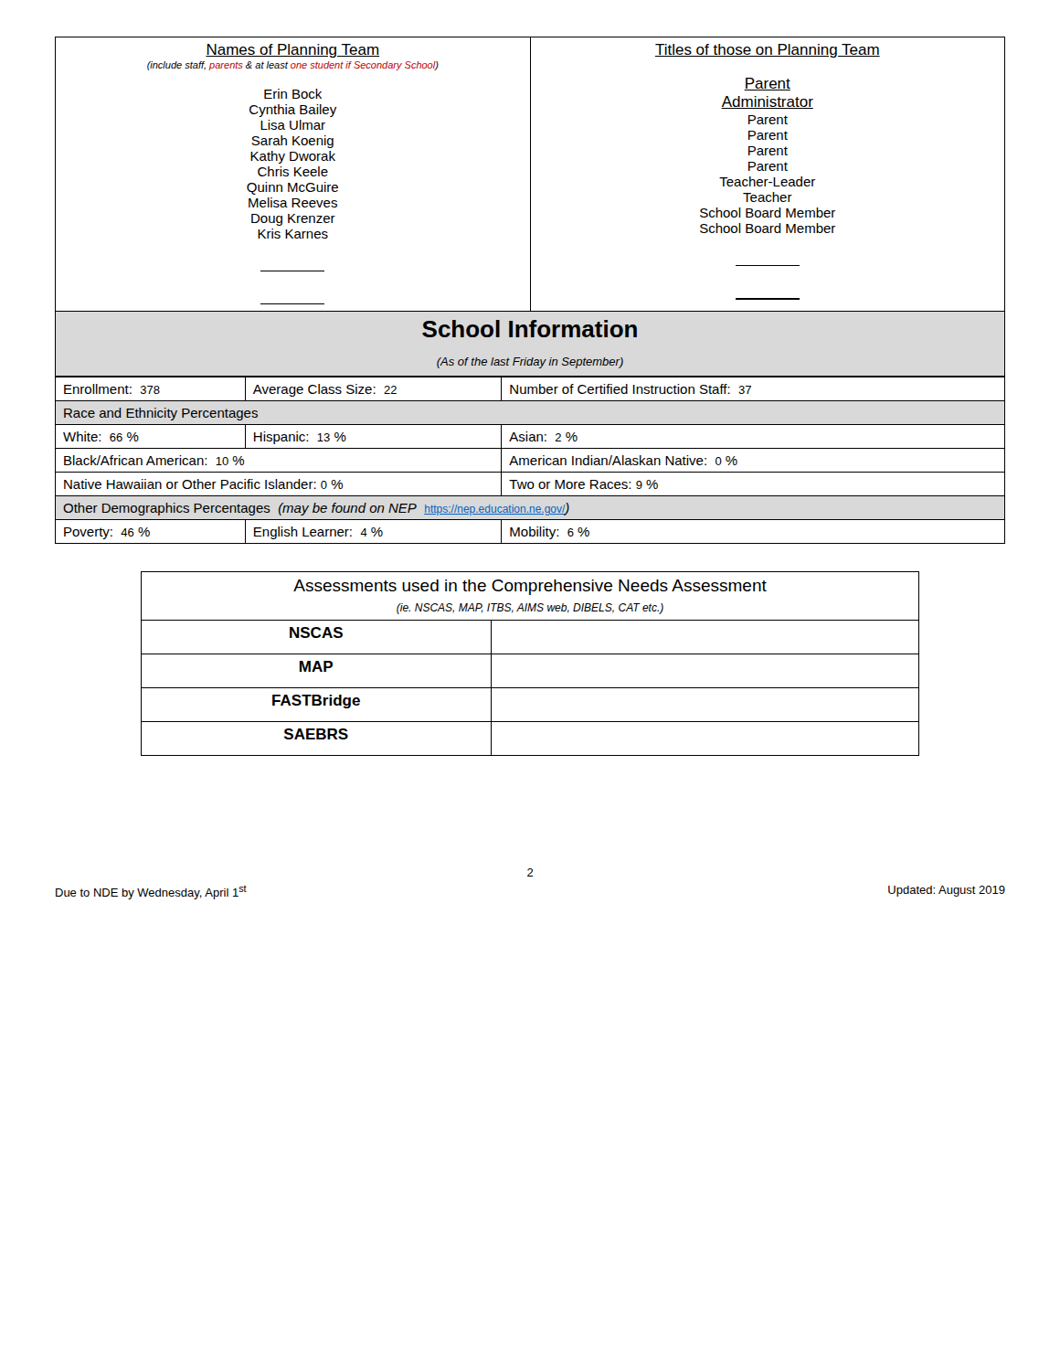| Names of Planning Team (include staff, parents & at least one student if Secondary School ) Erin Bock Cynthia Bailey Lisa Ulmar Sarah Koenig Kathy Dworak Chris Keele Quinn McGuire Melisa Reeves Doug Krenzer Kris Karnes | Titles of those on Planning Team Parent Administrator Parent Parent Parent Parent Teacher-Leader Teacher School Board Member School Board Member |
| School Information (As of the last Friday in September) |
| Enrollment: 378 | Average Class Size: 22 | Number of Certified Instruction Staff: 37 |
| Race and Ethnicity Percentages |
| White: 66 % | Hispanic: 13 % | Asian: 2 % |
| Black/African American: 10 % | American Indian/Alaskan Native: 0 % |
| Native Hawaiian or Other Pacific Islander: 0 % | Two or More Races: 9 % |
| Other Demographics Percentages (may be found on NEP https://nep.education.ne.gov/ ) |
| Poverty: 46 % | English Learner: 4 % | Mobility: 6 % |
| Assessments used in the Comprehensive Needs Assessment (ie. NSCAS, MAP, ITBS, AIMS web, DIBELS, CAT etc.) |
| NSCAS | |
| MAP | |
| FASTBridge | |
| SAEBRS | |
2
Due to NDE by Wednesday, April 1st
Updated: August 2019